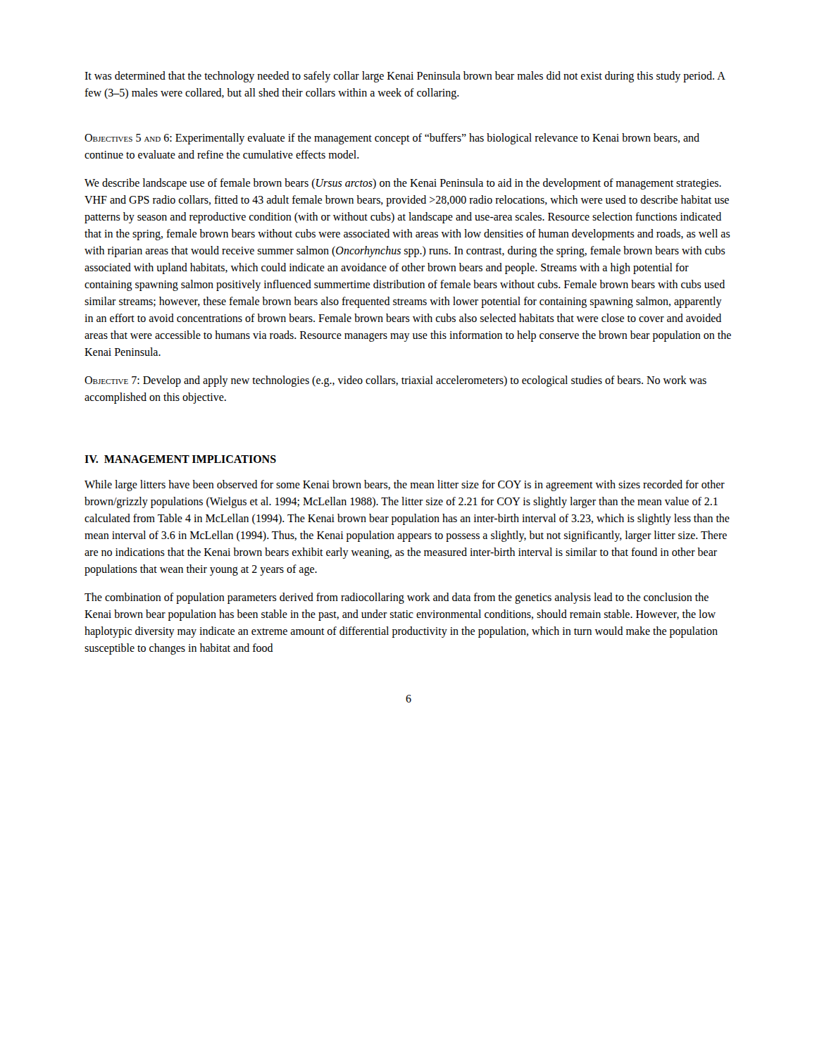It was determined that the technology needed to safely collar large Kenai Peninsula brown bear males did not exist during this study period. A few (3–5) males were collared, but all shed their collars within a week of collaring.
Objectives 5 and 6: Experimentally evaluate if the management concept of “buffers” has biological relevance to Kenai brown bears, and continue to evaluate and refine the cumulative effects model.
We describe landscape use of female brown bears (Ursus arctos) on the Kenai Peninsula to aid in the development of management strategies. VHF and GPS radio collars, fitted to 43 adult female brown bears, provided >28,000 radio relocations, which were used to describe habitat use patterns by season and reproductive condition (with or without cubs) at landscape and use-area scales. Resource selection functions indicated that in the spring, female brown bears without cubs were associated with areas with low densities of human developments and roads, as well as with riparian areas that would receive summer salmon (Oncorhynchus spp.) runs. In contrast, during the spring, female brown bears with cubs associated with upland habitats, which could indicate an avoidance of other brown bears and people. Streams with a high potential for containing spawning salmon positively influenced summertime distribution of female bears without cubs. Female brown bears with cubs used similar streams; however, these female brown bears also frequented streams with lower potential for containing spawning salmon, apparently in an effort to avoid concentrations of brown bears. Female brown bears with cubs also selected habitats that were close to cover and avoided areas that were accessible to humans via roads. Resource managers may use this information to help conserve the brown bear population on the Kenai Peninsula.
Objective 7: Develop and apply new technologies (e.g., video collars, triaxial accelerometers) to ecological studies of bears. No work was accomplished on this objective.
IV. MANAGEMENT IMPLICATIONS
While large litters have been observed for some Kenai brown bears, the mean litter size for COY is in agreement with sizes recorded for other brown/grizzly populations (Wielgus et al. 1994; McLellan 1988). The litter size of 2.21 for COY is slightly larger than the mean value of 2.1 calculated from Table 4 in McLellan (1994). The Kenai brown bear population has an inter-birth interval of 3.23, which is slightly less than the mean interval of 3.6 in McLellan (1994). Thus, the Kenai population appears to possess a slightly, but not significantly, larger litter size. There are no indications that the Kenai brown bears exhibit early weaning, as the measured inter-birth interval is similar to that found in other bear populations that wean their young at 2 years of age.
The combination of population parameters derived from radiocollaring work and data from the genetics analysis lead to the conclusion the Kenai brown bear population has been stable in the past, and under static environmental conditions, should remain stable. However, the low haplotypic diversity may indicate an extreme amount of differential productivity in the population, which in turn would make the population susceptible to changes in habitat and food
6